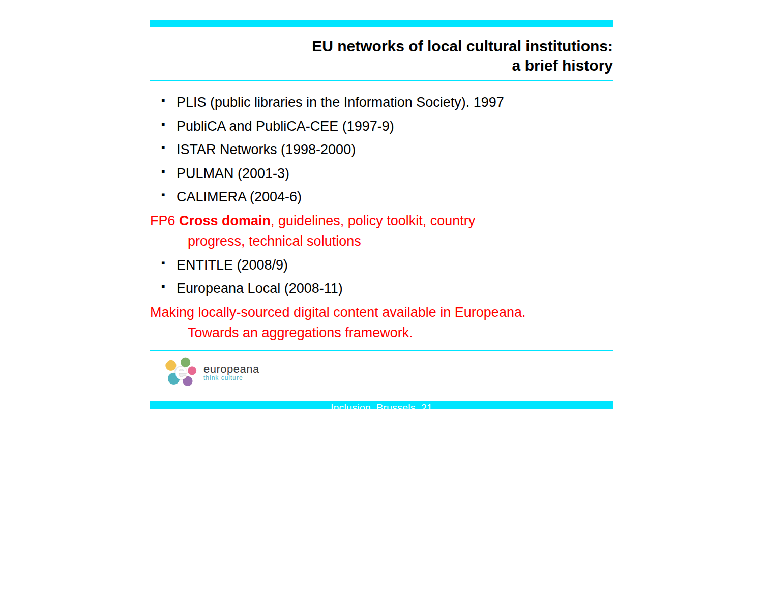EU networks of local cultural institutions:
a brief history
PLIS (public libraries in the Information Society). 1997
PubliCA and PubliCA-CEE (1997-9)
ISTAR Networks (1998-2000)
PULMAN (2001-3)
CALIMERA (2004-6)
FP6 Cross domain, guidelines, policy toolkit, country progress, technical solutions
ENTITLE (2008/9)
Europeana Local (2008-11)
Making locally-sourced digital content available in Europeana. Towards an aggregations framework.
europeana
think culture
Inclusion, Brussels, 21